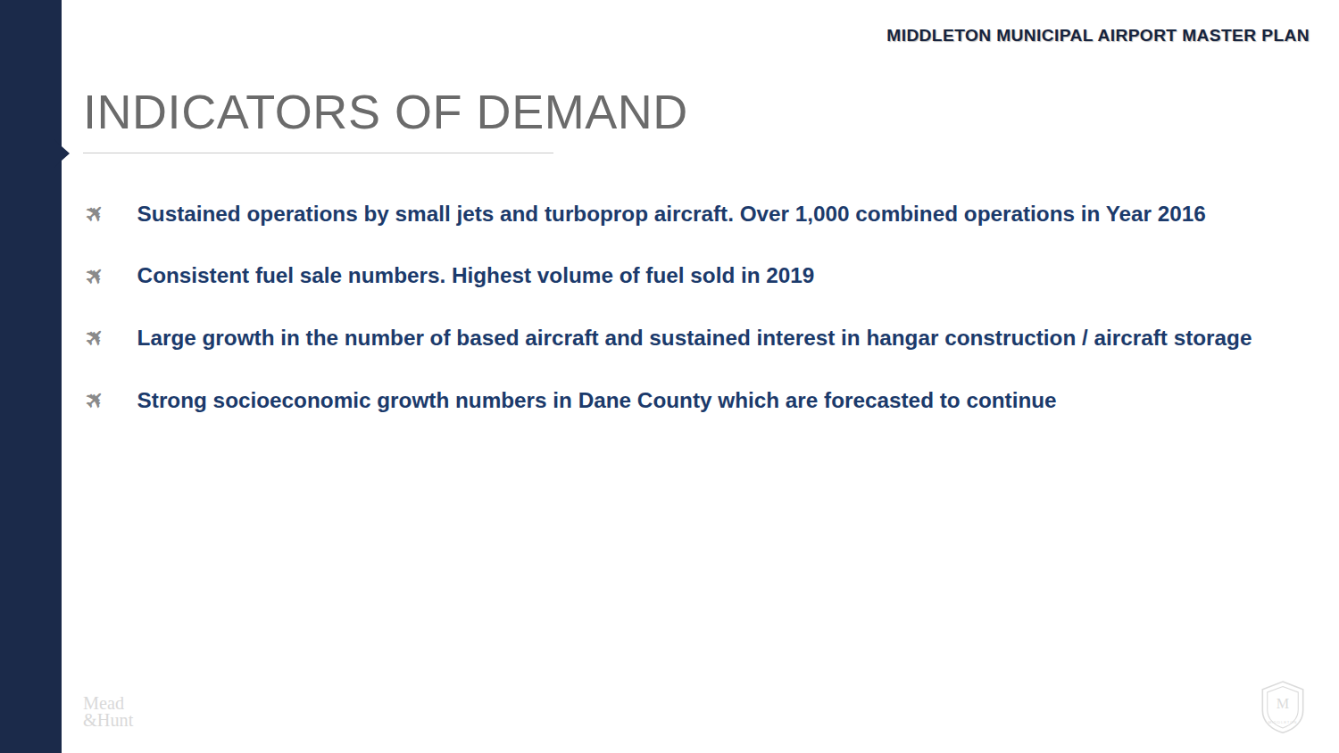MIDDLETON MUNICIPAL AIRPORT MASTER PLAN
INDICATORS OF DEMAND
Sustained operations by small jets and turboprop aircraft. Over 1,000 combined operations in Year 2016
Consistent fuel sale numbers. Highest volume of fuel sold in 2019
Large growth in the number of based aircraft and sustained interest in hangar construction / aircraft storage
Strong socioeconomic growth numbers in Dane County which are forecasted to continue
Mead &Hunt
M MIDDLETON